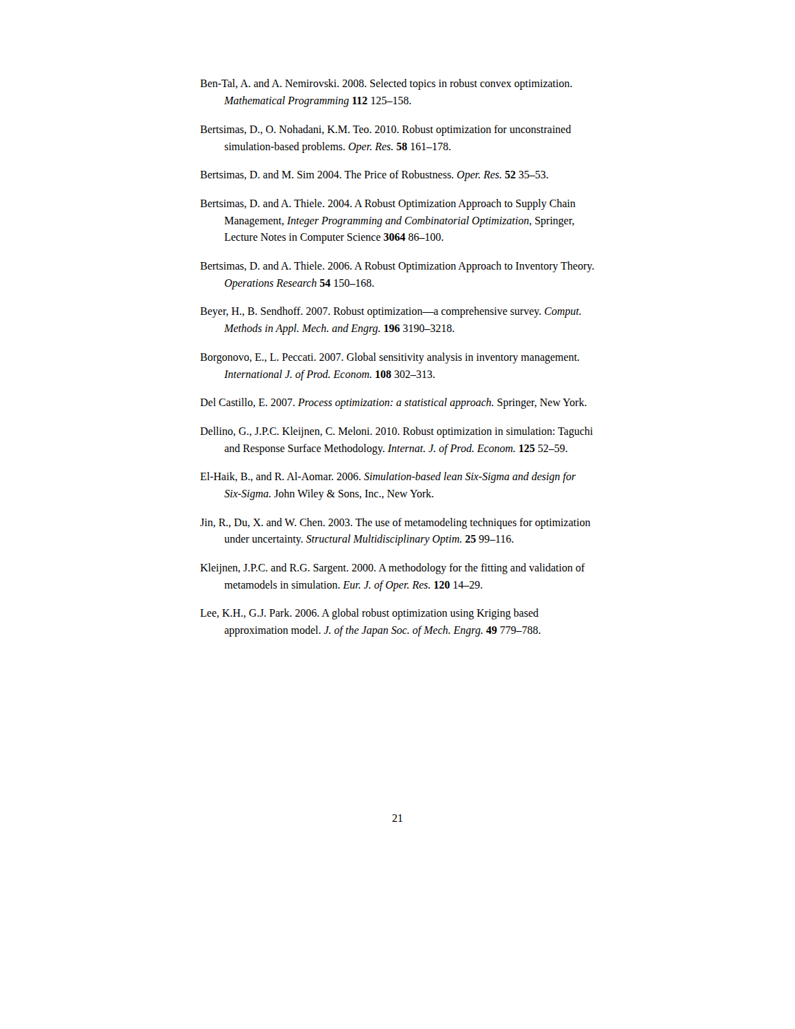Ben-Tal, A. and A. Nemirovski. 2008. Selected topics in robust convex optimization. Mathematical Programming 112 125–158.
Bertsimas, D., O. Nohadani, K.M. Teo. 2010. Robust optimization for unconstrained simulation-based problems. Oper. Res. 58 161–178.
Bertsimas, D. and M. Sim 2004. The Price of Robustness. Oper. Res. 52 35–53.
Bertsimas, D. and A. Thiele. 2004. A Robust Optimization Approach to Supply Chain Management, Integer Programming and Combinatorial Optimization, Springer, Lecture Notes in Computer Science 3064 86–100.
Bertsimas, D. and A. Thiele. 2006. A Robust Optimization Approach to Inventory Theory. Operations Research 54 150–168.
Beyer, H., B. Sendhoff. 2007. Robust optimization—a comprehensive survey. Comput. Methods in Appl. Mech. and Engrg. 196 3190–3218.
Borgonovo, E., L. Peccati. 2007. Global sensitivity analysis in inventory management. International J. of Prod. Econom. 108 302–313.
Del Castillo, E. 2007. Process optimization: a statistical approach. Springer, New York.
Dellino, G., J.P.C. Kleijnen, C. Meloni. 2010. Robust optimization in simulation: Taguchi and Response Surface Methodology. Internat. J. of Prod. Econom. 125 52–59.
El-Haik, B., and R. Al-Aomar. 2006. Simulation-based lean Six-Sigma and design for Six-Sigma. John Wiley & Sons, Inc., New York.
Jin, R., Du, X. and W. Chen. 2003. The use of metamodeling techniques for optimization under uncertainty. Structural Multidisciplinary Optim. 25 99–116.
Kleijnen, J.P.C. and R.G. Sargent. 2000. A methodology for the fitting and validation of metamodels in simulation. Eur. J. of Oper. Res. 120 14–29.
Lee, K.H., G.J. Park. 2006. A global robust optimization using Kriging based approximation model. J. of the Japan Soc. of Mech. Engrg. 49 779–788.
21